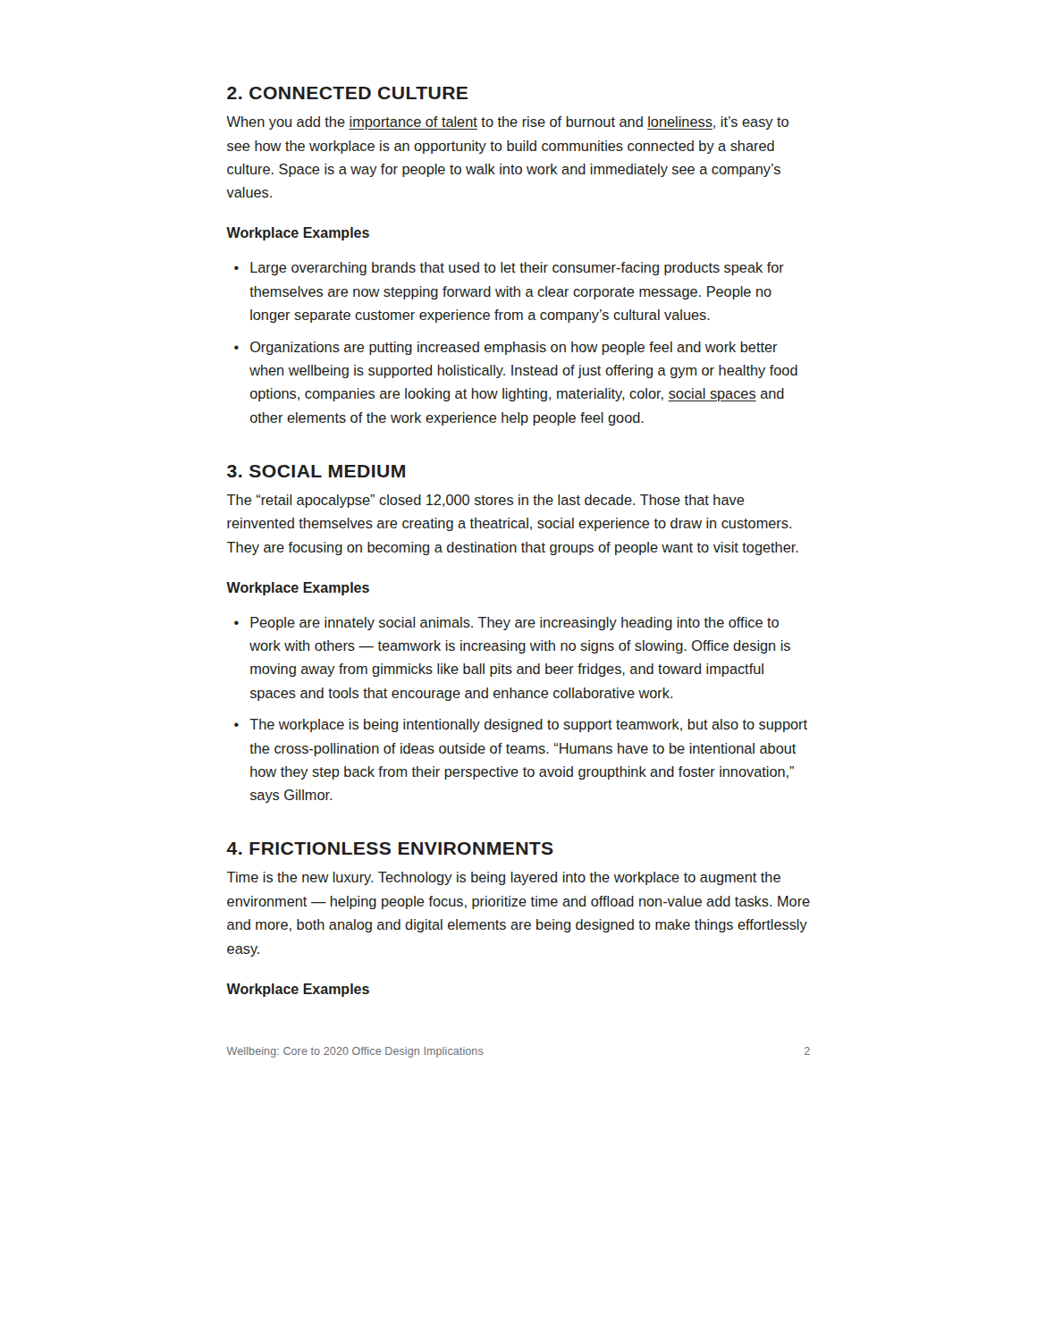2. CONNECTED CULTURE
When you add the importance of talent to the rise of burnout and loneliness, it’s easy to see how the workplace is an opportunity to build communities connected by a shared culture. Space is a way for people to walk into work and immediately see a company’s values.
Workplace Examples
Large overarching brands that used to let their consumer-facing products speak for themselves are now stepping forward with a clear corporate message. People no longer separate customer experience from a company’s cultural values.
Organizations are putting increased emphasis on how people feel and work better when wellbeing is supported holistically. Instead of just offering a gym or healthy food options, companies are looking at how lighting, materiality, color, social spaces and other elements of the work experience help people feel good.
3. SOCIAL MEDIUM
The “retail apocalypse” closed 12,000 stores in the last decade. Those that have reinvented themselves are creating a theatrical, social experience to draw in customers. They are focusing on becoming a destination that groups of people want to visit together.
Workplace Examples
People are innately social animals. They are increasingly heading into the office to work with others — teamwork is increasing with no signs of slowing. Office design is moving away from gimmicks like ball pits and beer fridges, and toward impactful spaces and tools that encourage and enhance collaborative work.
The workplace is being intentionally designed to support teamwork, but also to support the cross-pollination of ideas outside of teams. “Humans have to be intentional about how they step back from their perspective to avoid groupthink and foster innovation,” says Gillmor.
4. FRICTIONLESS ENVIRONMENTS
Time is the new luxury. Technology is being layered into the workplace to augment the environment — helping people focus, prioritize time and offload non-value add tasks. More and more, both analog and digital elements are being designed to make things effortlessly easy.
Workplace Examples
Wellbeing: Core to 2020 Office Design Implications 2